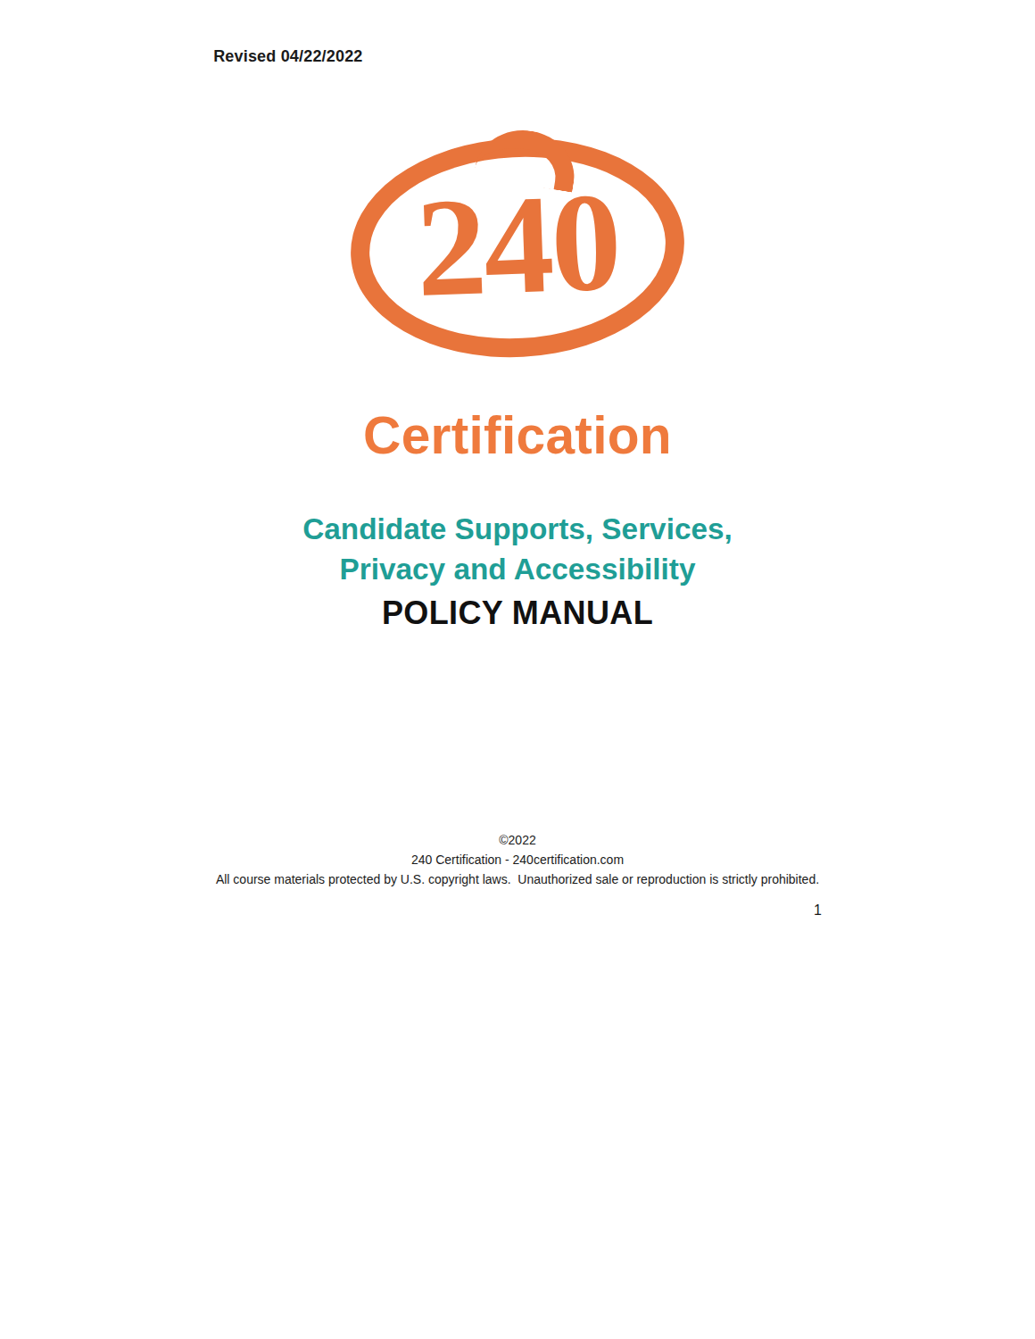Revised 04/22/2022
240
Certification
Candidate Supports, Services,
Privacy and Accessibility
POLICY MANUAL
©2022
240 Certification - 240certification.com
All course materials protected by U.S. copyright laws. Unauthorized sale or reproduction is strictly prohibited.
1